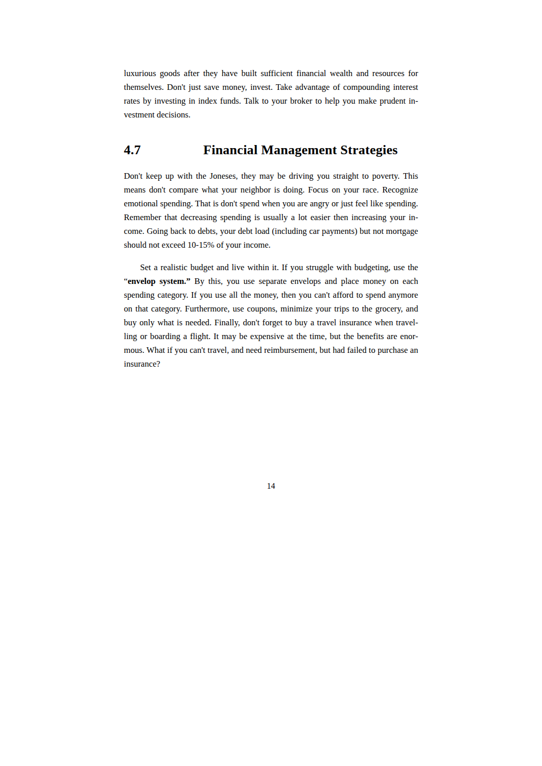luxurious goods after they have built sufficient financial wealth and resources for themselves. Don't just save money, invest. Take advantage of compounding interest rates by investing in index funds. Talk to your broker to help you make prudent investment decisions.
4.7 Financial Management Strategies
Don't keep up with the Joneses, they may be driving you straight to poverty. This means don't compare what your neighbor is doing. Focus on your race. Recognize emotional spending. That is don't spend when you are angry or just feel like spending. Remember that decreasing spending is usually a lot easier then increasing your income. Going back to debts, your debt load (including car payments) but not mortgage should not exceed 10-15% of your income.
Set a realistic budget and live within it. If you struggle with budgeting, use the “envelop system.” By this, you use separate envelops and place money on each spending category. If you use all the money, then you can't afford to spend anymore on that category. Furthermore, use coupons, minimize your trips to the grocery, and buy only what is needed. Finally, don't forget to buy a travel insurance when travelling or boarding a flight. It may be expensive at the time, but the benefits are enormous. What if you can't travel, and need reimbursement, but had failed to purchase an insurance?
14